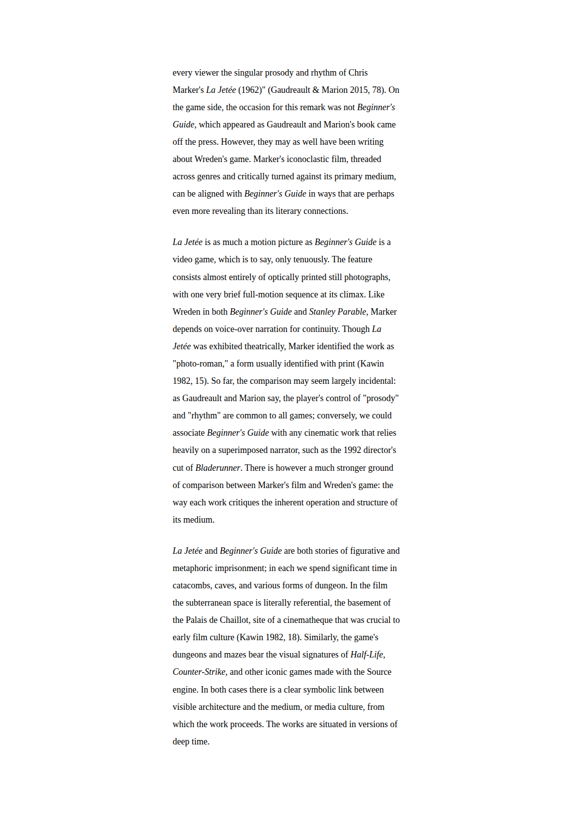every viewer the singular prosody and rhythm of Chris Marker's La Jetée (1962)" (Gaudreault & Marion 2015, 78). On the game side, the occasion for this remark was not Beginner's Guide, which appeared as Gaudreault and Marion's book came off the press. However, they may as well have been writing about Wreden's game. Marker's iconoclastic film, threaded across genres and critically turned against its primary medium, can be aligned with Beginner's Guide in ways that are perhaps even more revealing than its literary connections.
La Jetée is as much a motion picture as Beginner's Guide is a video game, which is to say, only tenuously. The feature consists almost entirely of optically printed still photographs, with one very brief full-motion sequence at its climax. Like Wreden in both Beginner's Guide and Stanley Parable, Marker depends on voice-over narration for continuity. Though La Jetée was exhibited theatrically, Marker identified the work as "photo-roman," a form usually identified with print (Kawin 1982, 15). So far, the comparison may seem largely incidental: as Gaudreault and Marion say, the player's control of "prosody" and "rhythm" are common to all games; conversely, we could associate Beginner's Guide with any cinematic work that relies heavily on a superimposed narrator, such as the 1992 director's cut of Bladerunner. There is however a much stronger ground of comparison between Marker's film and Wreden's game: the way each work critiques the inherent operation and structure of its medium.
La Jetée and Beginner's Guide are both stories of figurative and metaphoric imprisonment; in each we spend significant time in catacombs, caves, and various forms of dungeon. In the film the subterranean space is literally referential, the basement of the Palais de Chaillot, site of a cinematheque that was crucial to early film culture (Kawin 1982, 18). Similarly, the game's dungeons and mazes bear the visual signatures of Half-Life, Counter-Strike, and other iconic games made with the Source engine. In both cases there is a clear symbolic link between visible architecture and the medium, or media culture, from which the work proceeds. The works are situated in versions of deep time.